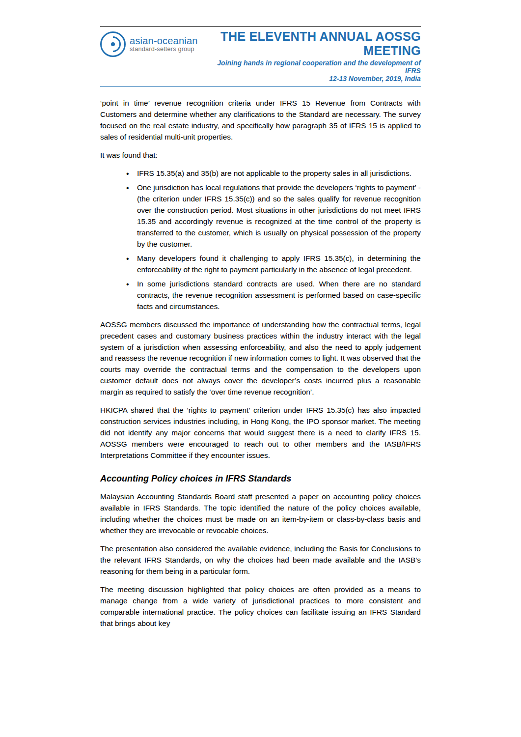asian-oceanian
standard-setters group
THE ELEVENTH ANNUAL AOSSG MEETING
Joining hands in regional cooperation and the development of IFRS
12-13 November, 2019, India
‘point in time’ revenue recognition criteria under IFRS 15 Revenue from Contracts with Customers and determine whether any clarifications to the Standard are necessary. The survey focused on the real estate industry, and specifically how paragraph 35 of IFRS 15 is applied to sales of residential multi-unit properties.
It was found that:
IFRS 15.35(a) and 35(b) are not applicable to the property sales in all jurisdictions.
One jurisdiction has local regulations that provide the developers ‘rights to payment’ - (the criterion under IFRS 15.35(c)) and so the sales qualify for revenue recognition over the construction period. Most situations in other jurisdictions do not meet IFRS 15.35 and accordingly revenue is recognized at the time control of the property is transferred to the customer, which is usually on physical possession of the property by the customer.
Many developers found it challenging to apply IFRS 15.35(c), in determining the enforceability of the right to payment particularly in the absence of legal precedent.
In some jurisdictions standard contracts are used. When there are no standard contracts, the revenue recognition assessment is performed based on case-specific facts and circumstances.
AOSSG members discussed the importance of understanding how the contractual terms, legal precedent cases and customary business practices within the industry interact with the legal system of a jurisdiction when assessing enforceability, and also the need to apply judgement and reassess the revenue recognition if new information comes to light. It was observed that the courts may override the contractual terms and the compensation to the developers upon customer default does not always cover the developer’s costs incurred plus a reasonable margin as required to satisfy the ‘over time revenue recognition’.
HKICPA shared that the ‘rights to payment’ criterion under IFRS 15.35(c) has also impacted construction services industries including, in Hong Kong, the IPO sponsor market. The meeting did not identify any major concerns that would suggest there is a need to clarify IFRS 15. AOSSG members were encouraged to reach out to other members and the IASB/IFRS Interpretations Committee if they encounter issues.
Accounting Policy choices in IFRS Standards
Malaysian Accounting Standards Board staff presented a paper on accounting policy choices available in IFRS Standards. The topic identified the nature of the policy choices available, including whether the choices must be made on an item-by-item or class-by-class basis and whether they are irrevocable or revocable choices.
The presentation also considered the available evidence, including the Basis for Conclusions to the relevant IFRS Standards, on why the choices had been made available and the IASB’s reasoning for them being in a particular form.
The meeting discussion highlighted that policy choices are often provided as a means to manage change from a wide variety of jurisdictional practices to more consistent and comparable international practice. The policy choices can facilitate issuing an IFRS Standard that brings about key